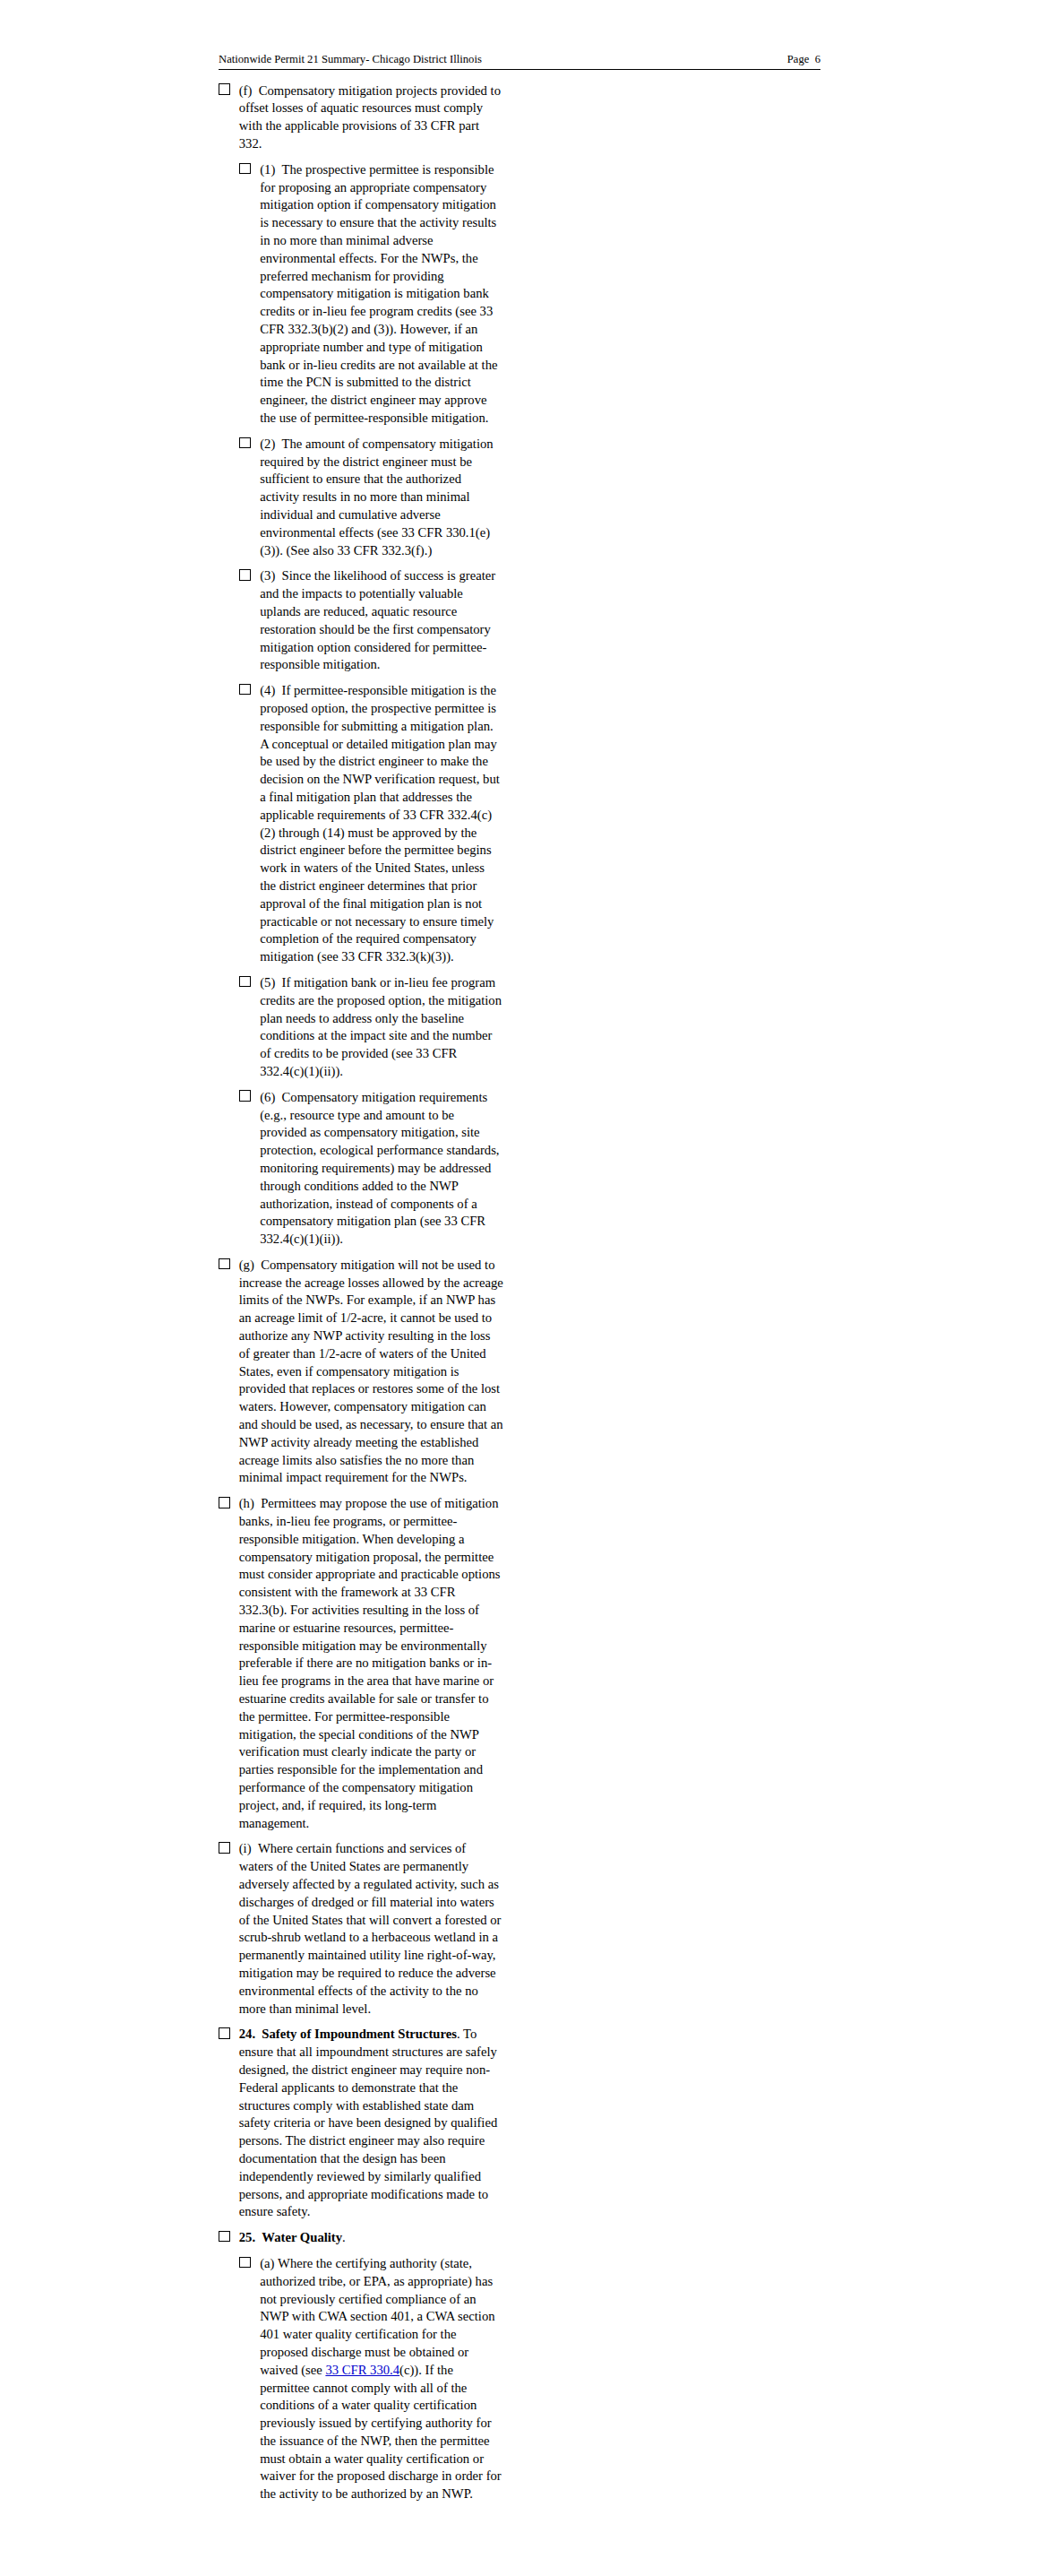Nationwide Permit 21 Summary- Chicago District Illinois Page 6
(f) Compensatory mitigation projects provided to offset losses of aquatic resources must comply with the applicable provisions of 33 CFR part 332.
(1) The prospective permittee is responsible for proposing an appropriate compensatory mitigation option if compensatory mitigation is necessary to ensure that the activity results in no more than minimal adverse environmental effects. For the NWPs, the preferred mechanism for providing compensatory mitigation is mitigation bank credits or in-lieu fee program credits (see 33 CFR 332.3(b)(2) and (3)). However, if an appropriate number and type of mitigation bank or in-lieu credits are not available at the time the PCN is submitted to the district engineer, the district engineer may approve the use of permittee-responsible mitigation.
(2) The amount of compensatory mitigation required by the district engineer must be sufficient to ensure that the authorized activity results in no more than minimal individual and cumulative adverse environmental effects (see 33 CFR 330.1(e)(3)). (See also 33 CFR 332.3(f).)
(3) Since the likelihood of success is greater and the impacts to potentially valuable uplands are reduced, aquatic resource restoration should be the first compensatory mitigation option considered for permittee-responsible mitigation.
(4) If permittee-responsible mitigation is the proposed option, the prospective permittee is responsible for submitting a mitigation plan. A conceptual or detailed mitigation plan may be used by the district engineer to make the decision on the NWP verification request, but a final mitigation plan that addresses the applicable requirements of 33 CFR 332.4(c)(2) through (14) must be approved by the district engineer before the permittee begins work in waters of the United States, unless the district engineer determines that prior approval of the final mitigation plan is not practicable or not necessary to ensure timely completion of the required compensatory mitigation (see 33 CFR 332.3(k)(3)).
(5) If mitigation bank or in-lieu fee program credits are the proposed option, the mitigation plan needs to address only the baseline conditions at the impact site and the number of credits to be provided (see 33 CFR 332.4(c)(1)(ii)).
(6) Compensatory mitigation requirements (e.g., resource type and amount to be provided as compensatory mitigation, site protection, ecological performance standards, monitoring requirements) may be addressed through conditions added to the NWP authorization, instead of components of a compensatory mitigation plan (see 33 CFR 332.4(c)(1)(ii)).
(g) Compensatory mitigation will not be used to increase the acreage losses allowed by the acreage limits of the NWPs. For example, if an NWP has an acreage limit of 1/2-acre, it cannot be used to authorize any NWP activity resulting in the loss of greater than 1/2-acre of waters of the United States, even if compensatory mitigation is provided that replaces or restores some of the lost waters. However, compensatory mitigation can and should be used, as necessary, to ensure that an NWP activity already meeting the established acreage limits also satisfies the no more than minimal impact requirement for the NWPs.
(h) Permittees may propose the use of mitigation banks, in-lieu fee programs, or permittee-responsible mitigation. When developing a compensatory mitigation proposal, the permittee must consider appropriate and practicable options consistent with the framework at 33 CFR 332.3(b). For activities resulting in the loss of marine or estuarine resources, permittee-responsible mitigation may be environmentally preferable if there are no mitigation banks or in-lieu fee programs in the area that have marine or estuarine credits available for sale or transfer to the permittee. For permittee-responsible mitigation, the special conditions of the NWP verification must clearly indicate the party or parties responsible for the implementation and performance of the compensatory mitigation project, and, if required, its long-term management.
(i) Where certain functions and services of waters of the United States are permanently adversely affected by a regulated activity, such as discharges of dredged or fill material into waters of the United States that will convert a forested or scrub-shrub wetland to a herbaceous wetland in a permanently maintained utility line right-of-way, mitigation may be required to reduce the adverse environmental effects of the activity to the no more than minimal level.
24. Safety of Impoundment Structures. To ensure that all impoundment structures are safely designed, the district engineer may require non-Federal applicants to demonstrate that the structures comply with established state dam safety criteria or have been designed by qualified persons. The district engineer may also require documentation that the design has been independently reviewed by similarly qualified persons, and appropriate modifications made to ensure safety.
25. Water Quality.
(a) Where the certifying authority (state, authorized tribe, or EPA, as appropriate) has not previously certified compliance of an NWP with CWA section 401, a CWA section 401 water quality certification for the proposed discharge must be obtained or waived (see 33 CFR 330.4(c)). If the permittee cannot comply with all of the conditions of a water quality certification previously issued by certifying authority for the issuance of the NWP, then the permittee must obtain a water quality certification or waiver for the proposed discharge in order for the activity to be authorized by an NWP.